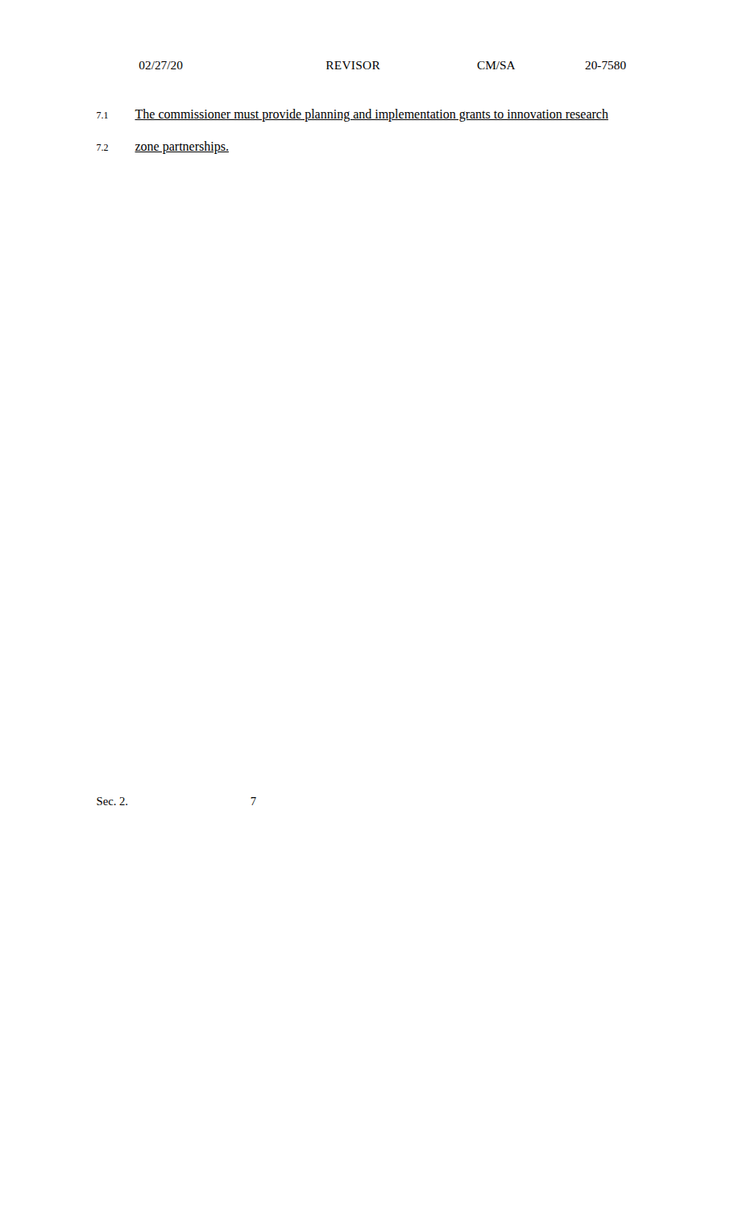02/27/20 REVISOR CM/SA 20-7580
7.1 The commissioner must provide planning and implementation grants to innovation research
7.2 zone partnerships.
Sec. 2. 7